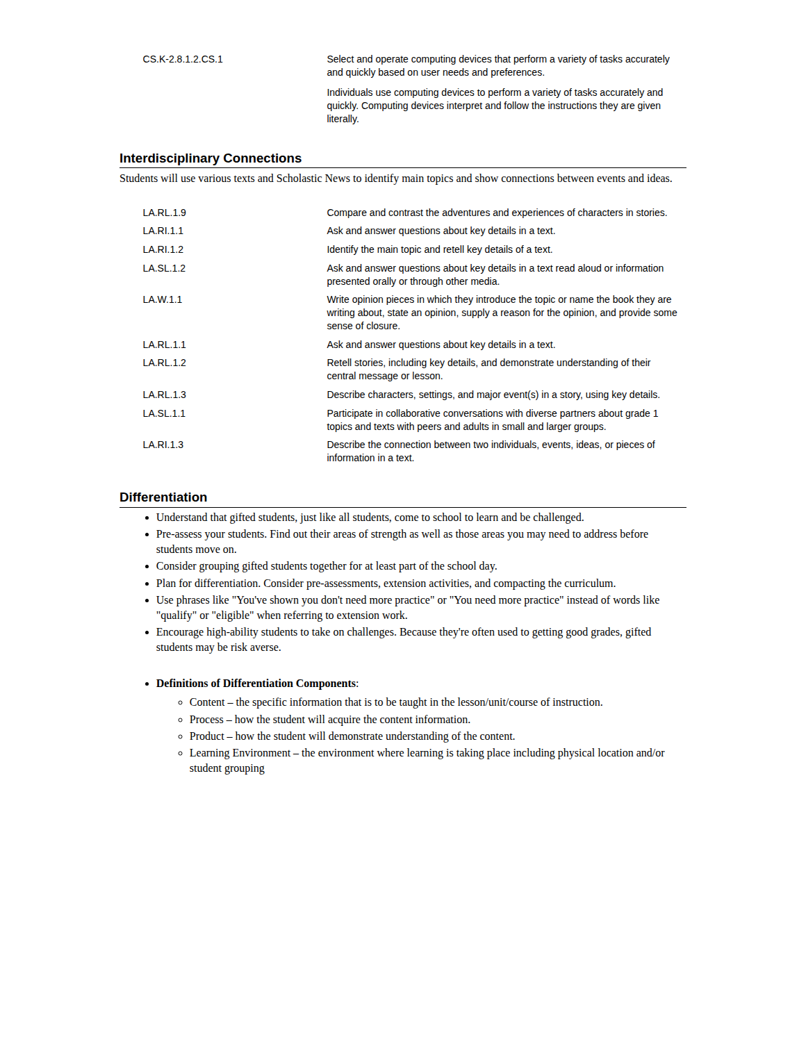| CS.K-2.8.1.2.CS.1 | Select and operate computing devices that perform a variety of tasks accurately and quickly based on user needs and preferences. Individuals use computing devices to perform a variety of tasks accurately and quickly. Computing devices interpret and follow the instructions they are given literally. |
Interdisciplinary Connections
Students will use various texts and Scholastic News to identify main topics and show connections between events and ideas.
| LA.RL.1.9 | Compare and contrast the adventures and experiences of characters in stories. |
| LA.RI.1.1 | Ask and answer questions about key details in a text. |
| LA.RI.1.2 | Identify the main topic and retell key details of a text. |
| LA.SL.1.2 | Ask and answer questions about key details in a text read aloud or information presented orally or through other media. |
| LA.W.1.1 | Write opinion pieces in which they introduce the topic or name the book they are writing about, state an opinion, supply a reason for the opinion, and provide some sense of closure. |
| LA.RL.1.1 | Ask and answer questions about key details in a text. |
| LA.RL.1.2 | Retell stories, including key details, and demonstrate understanding of their central message or lesson. |
| LA.RL.1.3 | Describe characters, settings, and major event(s) in a story, using key details. |
| LA.SL.1.1 | Participate in collaborative conversations with diverse partners about grade 1 topics and texts with peers and adults in small and larger groups. |
| LA.RI.1.3 | Describe the connection between two individuals, events, ideas, or pieces of information in a text. |
Differentiation
Understand that gifted students, just like all students, come to school to learn and be challenged.
Pre-assess your students. Find out their areas of strength as well as those areas you may need to address before students move on.
Consider grouping gifted students together for at least part of the school day.
Plan for differentiation. Consider pre-assessments, extension activities, and compacting the curriculum.
Use phrases like "You've shown you don't need more practice" or "You need more practice" instead of words like "qualify" or "eligible" when referring to extension work.
Encourage high-ability students to take on challenges. Because they're often used to getting good grades, gifted students may be risk averse.
Definitions of Differentiation Components:
Content – the specific information that is to be taught in the lesson/unit/course of instruction.
Process – how the student will acquire the content information.
Product – how the student will demonstrate understanding of the content.
Learning Environment – the environment where learning is taking place including physical location and/or student grouping